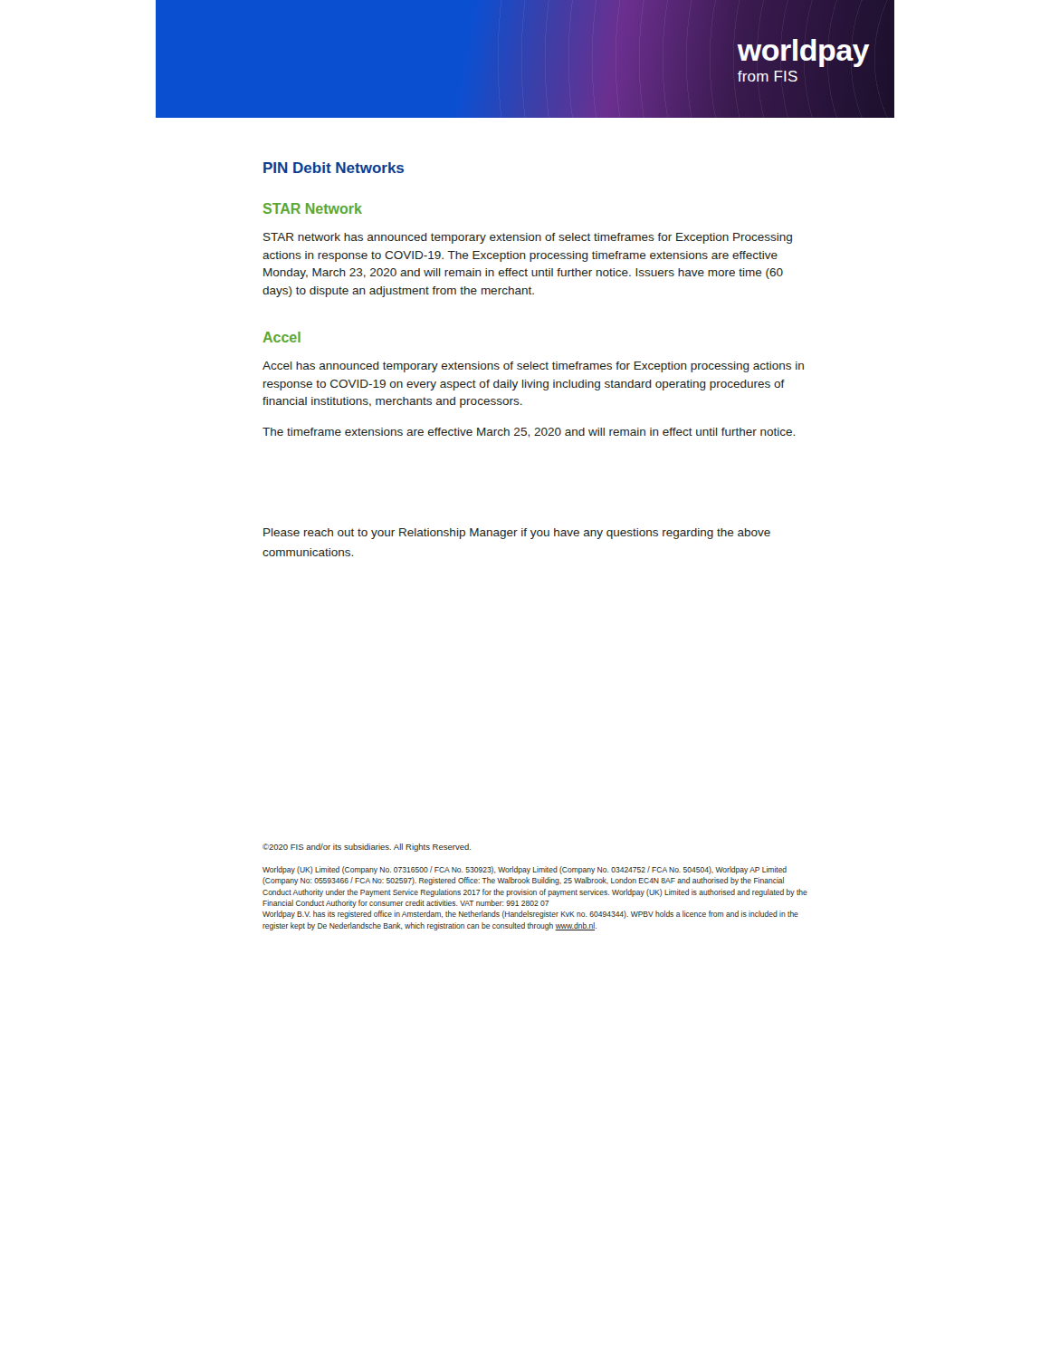worldpay
from FIS
PIN Debit Networks
STAR Network
STAR network has announced temporary extension of select timeframes for Exception Processing actions in response to COVID-19. The Exception processing timeframe extensions are effective Monday, March 23, 2020 and will remain in effect until further notice. Issuers have more time (60 days) to dispute an adjustment from the merchant.
Accel
Accel has announced temporary extensions of select timeframes for Exception processing actions in response to COVID-19 on every aspect of daily living including standard operating procedures of financial institutions, merchants and processors.
The timeframe extensions are effective March 25, 2020 and will remain in effect until further notice.
Please reach out to your Relationship Manager if you have any questions regarding the above communications.
©2020 FIS and/or its subsidiaries. All Rights Reserved.
Worldpay (UK) Limited (Company No. 07316500 / FCA No. 530923), Worldpay Limited (Company No. 03424752 / FCA No. 504504), Worldpay AP Limited (Company No: 05593466 / FCA No: 502597). Registered Office: The Walbrook Building, 25 Walbrook, London EC4N 8AF and authorised by the Financial Conduct Authority under the Payment Service Regulations 2017 for the provision of payment services. Worldpay (UK) Limited is authorised and regulated by the Financial Conduct Authority for consumer credit activities. VAT number: 991 2802 07
Worldpay B.V. has its registered office in Amsterdam, the Netherlands (Handelsregister KvK no. 60494344). WPBV holds a licence from and is included in the register kept by De Nederlandsche Bank, which registration can be consulted through www.dnb.nl.